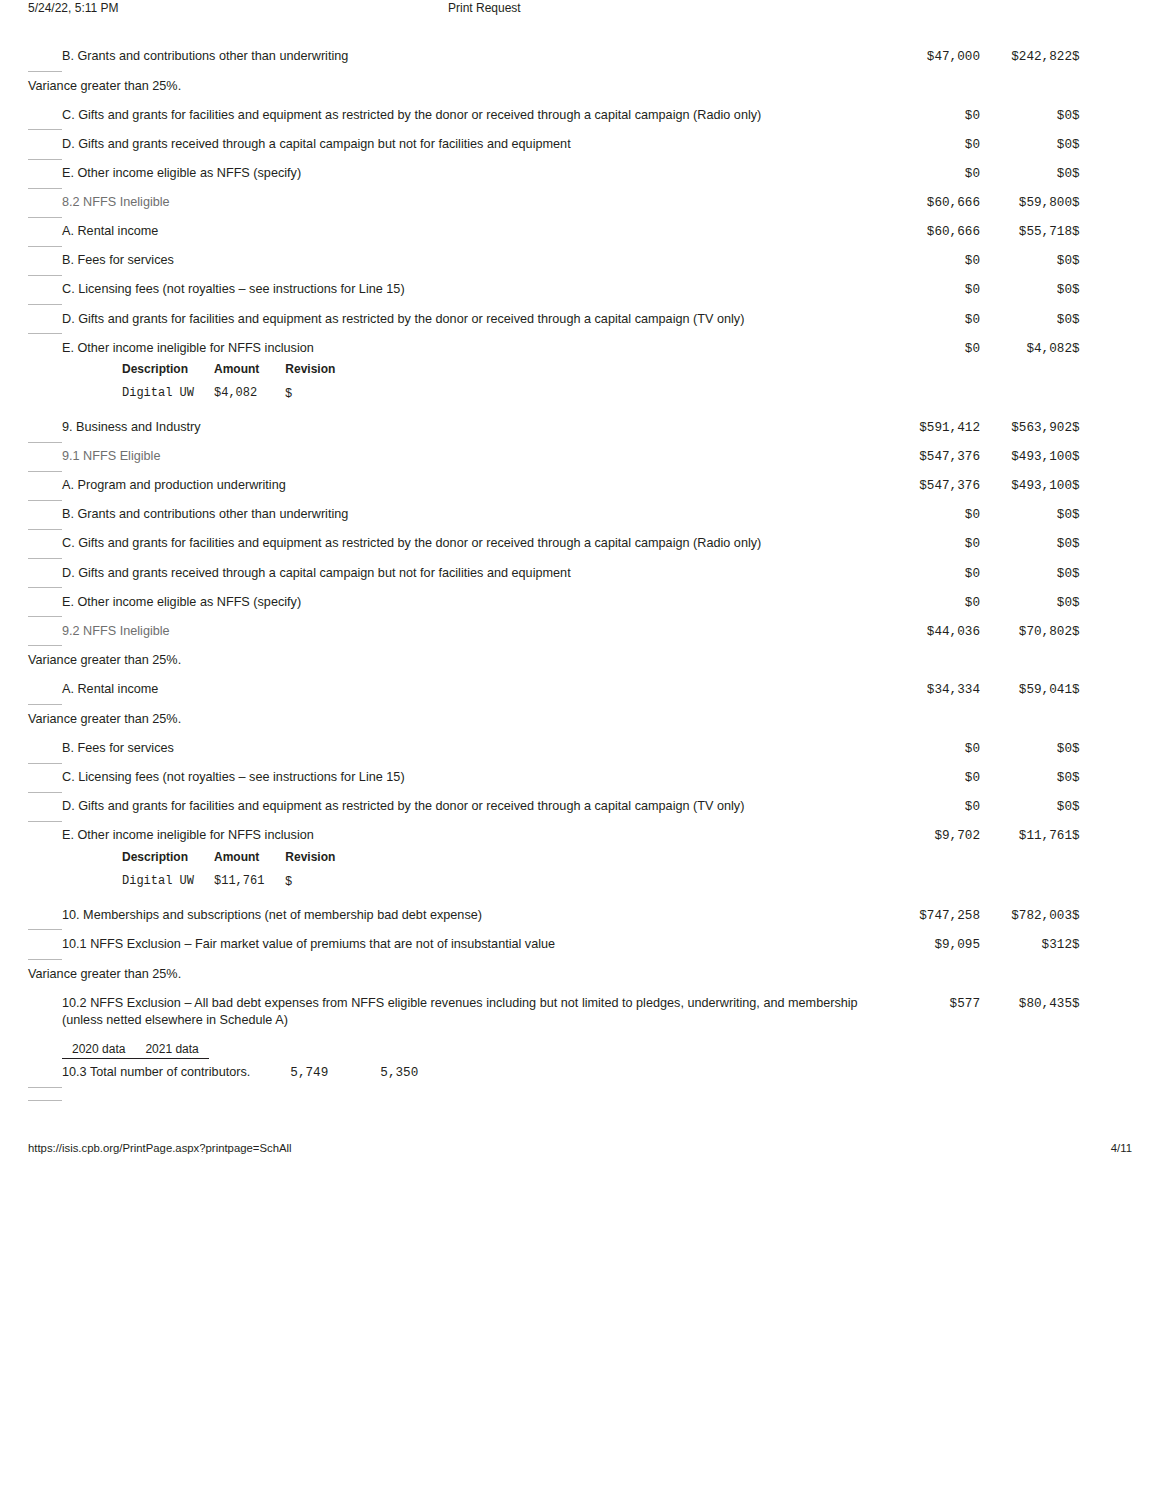5/24/22, 5:11 PM
Print Request
| | B. Grants and contributions other than underwriting | $47,000 | $242,822 | $ |
| Variance greater than 25%. |
| | C. Gifts and grants for facilities and equipment as restricted by the donor or received through a capital campaign (Radio only) | $0 | $0 | $ |
| | D. Gifts and grants received through a capital campaign but not for facilities and equipment | $0 | $0 | $ |
| | E. Other income eligible as NFFS (specify) | $0 | $0 | $ |
| | 8.2 NFFS Ineligible | $60,666 | $59,800 | $ |
| | A. Rental income | $60,666 | $55,718 | $ |
| | B. Fees for services | $0 | $0 | $ |
| | C. Licensing fees (not royalties – see instructions for Line 15) | $0 | $0 | $ |
| | D. Gifts and grants for facilities and equipment as restricted by the donor or received through a capital campaign (TV only) | $0 | $0 | $ |
| | E. Other income ineligible for NFFS inclusion / Description / Amount / Revision / / --- / --- / --- / / Digital UW / $4,082 / $ / | $0 | $4,082 | $ |
| | 9. Business and Industry | $591,412 | $563,902 | $ |
| | 9.1 NFFS Eligible | $547,376 | $493,100 | $ |
| | A. Program and production underwriting | $547,376 | $493,100 | $ |
| | B. Grants and contributions other than underwriting | $0 | $0 | $ |
| | C. Gifts and grants for facilities and equipment as restricted by the donor or received through a capital campaign (Radio only) | $0 | $0 | $ |
| | D. Gifts and grants received through a capital campaign but not for facilities and equipment | $0 | $0 | $ |
| | E. Other income eligible as NFFS (specify) | $0 | $0 | $ |
| | 9.2 NFFS Ineligible | $44,036 | $70,802 | $ |
| Variance greater than 25%. |
| | A. Rental income | $34,334 | $59,041 | $ |
| Variance greater than 25%. |
| | B. Fees for services | $0 | $0 | $ |
| | C. Licensing fees (not royalties – see instructions for Line 15) | $0 | $0 | $ |
| | D. Gifts and grants for facilities and equipment as restricted by the donor or received through a capital campaign (TV only) | $0 | $0 | $ |
| | E. Other income ineligible for NFFS inclusion / Description / Amount / Revision / / --- / --- / --- / / Digital UW / $11,761 / $ / | $9,702 | $11,761 | $ |
| | 10. Memberships and subscriptions (net of membership bad debt expense) | $747,258 | $782,003 | $ |
| | 10.1 NFFS Exclusion – Fair market value of premiums that are not of insubstantial value | $9,095 | $312 | $ |
| Variance greater than 25%. |
| | 10.2 NFFS Exclusion – All bad debt expenses from NFFS eligible revenues including but not limited to pledges, underwriting, and membership (unless netted elsewhere in Schedule A) | $577 | $80,435 | $ |
| | / 2020 data / 2021 data / / --- / --- / 10.3 Total number of contributors. 5,749 5,350 | | | |
https://isis.cpb.org/PrintPage.aspx?printpage=SchAll
4/11